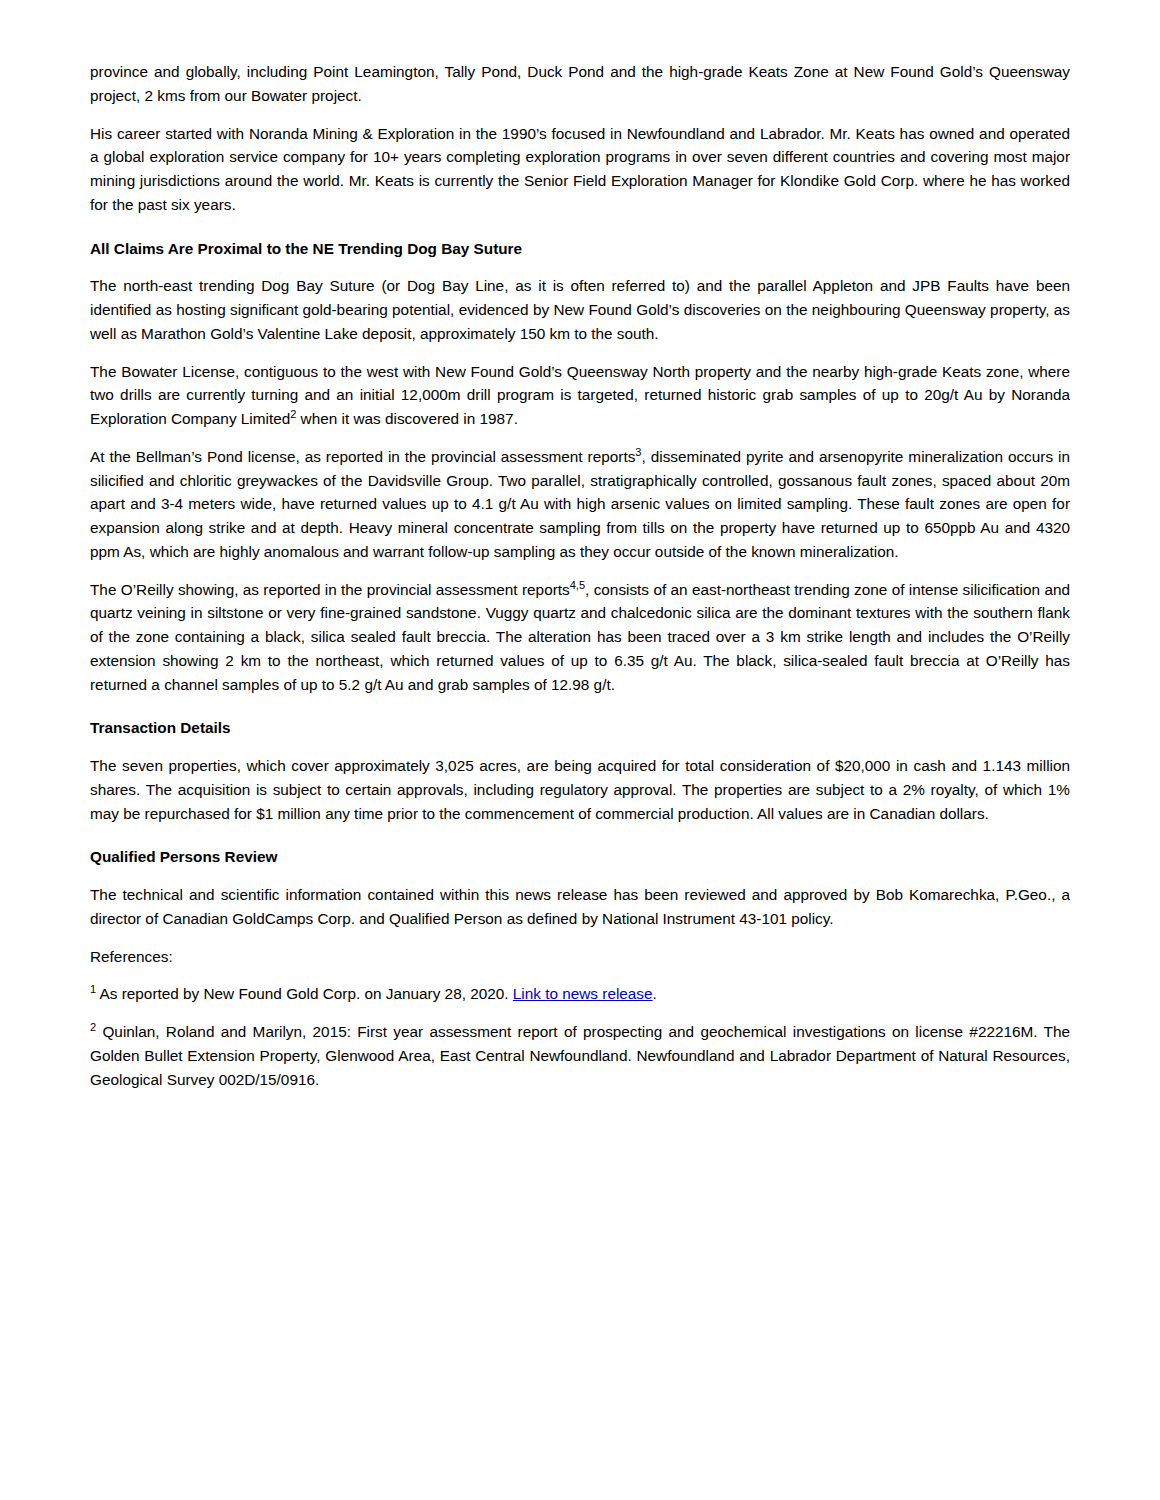province and globally, including Point Leamington, Tally Pond, Duck Pond and the high-grade Keats Zone at New Found Gold’s Queensway project, 2 kms from our Bowater project.
His career started with Noranda Mining & Exploration in the 1990’s focused in Newfoundland and Labrador. Mr. Keats has owned and operated a global exploration service company for 10+ years completing exploration programs in over seven different countries and covering most major mining jurisdictions around the world. Mr. Keats is currently the Senior Field Exploration Manager for Klondike Gold Corp. where he has worked for the past six years.
All Claims Are Proximal to the NE Trending Dog Bay Suture
The north-east trending Dog Bay Suture (or Dog Bay Line, as it is often referred to) and the parallel Appleton and JPB Faults have been identified as hosting significant gold-bearing potential, evidenced by New Found Gold’s discoveries on the neighbouring Queensway property, as well as Marathon Gold’s Valentine Lake deposit, approximately 150 km to the south.
The Bowater License, contiguous to the west with New Found Gold’s Queensway North property and the nearby high-grade Keats zone, where two drills are currently turning and an initial 12,000m drill program is targeted, returned historic grab samples of up to 20g/t Au by Noranda Exploration Company Limited2 when it was discovered in 1987.
At the Bellman’s Pond license, as reported in the provincial assessment reports3, disseminated pyrite and arsenopyrite mineralization occurs in silicified and chloritic greywackes of the Davidsville Group. Two parallel, stratigraphically controlled, gossanous fault zones, spaced about 20m apart and 3-4 meters wide, have returned values up to 4.1 g/t Au with high arsenic values on limited sampling. These fault zones are open for expansion along strike and at depth. Heavy mineral concentrate sampling from tills on the property have returned up to 650ppb Au and 4320 ppm As, which are highly anomalous and warrant follow-up sampling as they occur outside of the known mineralization.
The O’Reilly showing, as reported in the provincial assessment reports4,5, consists of an east-northeast trending zone of intense silicification and quartz veining in siltstone or very fine-grained sandstone. Vuggy quartz and chalcedonic silica are the dominant textures with the southern flank of the zone containing a black, silica sealed fault breccia. The alteration has been traced over a 3 km strike length and includes the O’Reilly extension showing 2 km to the northeast, which returned values of up to 6.35 g/t Au. The black, silica-sealed fault breccia at O’Reilly has returned a channel samples of up to 5.2 g/t Au and grab samples of 12.98 g/t.
Transaction Details
The seven properties, which cover approximately 3,025 acres, are being acquired for total consideration of $20,000 in cash and 1.143 million shares. The acquisition is subject to certain approvals, including regulatory approval. The properties are subject to a 2% royalty, of which 1% may be repurchased for $1 million any time prior to the commencement of commercial production. All values are in Canadian dollars.
Qualified Persons Review
The technical and scientific information contained within this news release has been reviewed and approved by Bob Komarechka, P.Geo., a director of Canadian GoldCamps Corp. and Qualified Person as defined by National Instrument 43-101 policy.
References:
1 As reported by New Found Gold Corp. on January 28, 2020. Link to news release.
2 Quinlan, Roland and Marilyn, 2015: First year assessment report of prospecting and geochemical investigations on license #22216M. The Golden Bullet Extension Property, Glenwood Area, East Central Newfoundland. Newfoundland and Labrador Department of Natural Resources, Geological Survey 002D/15/0916.